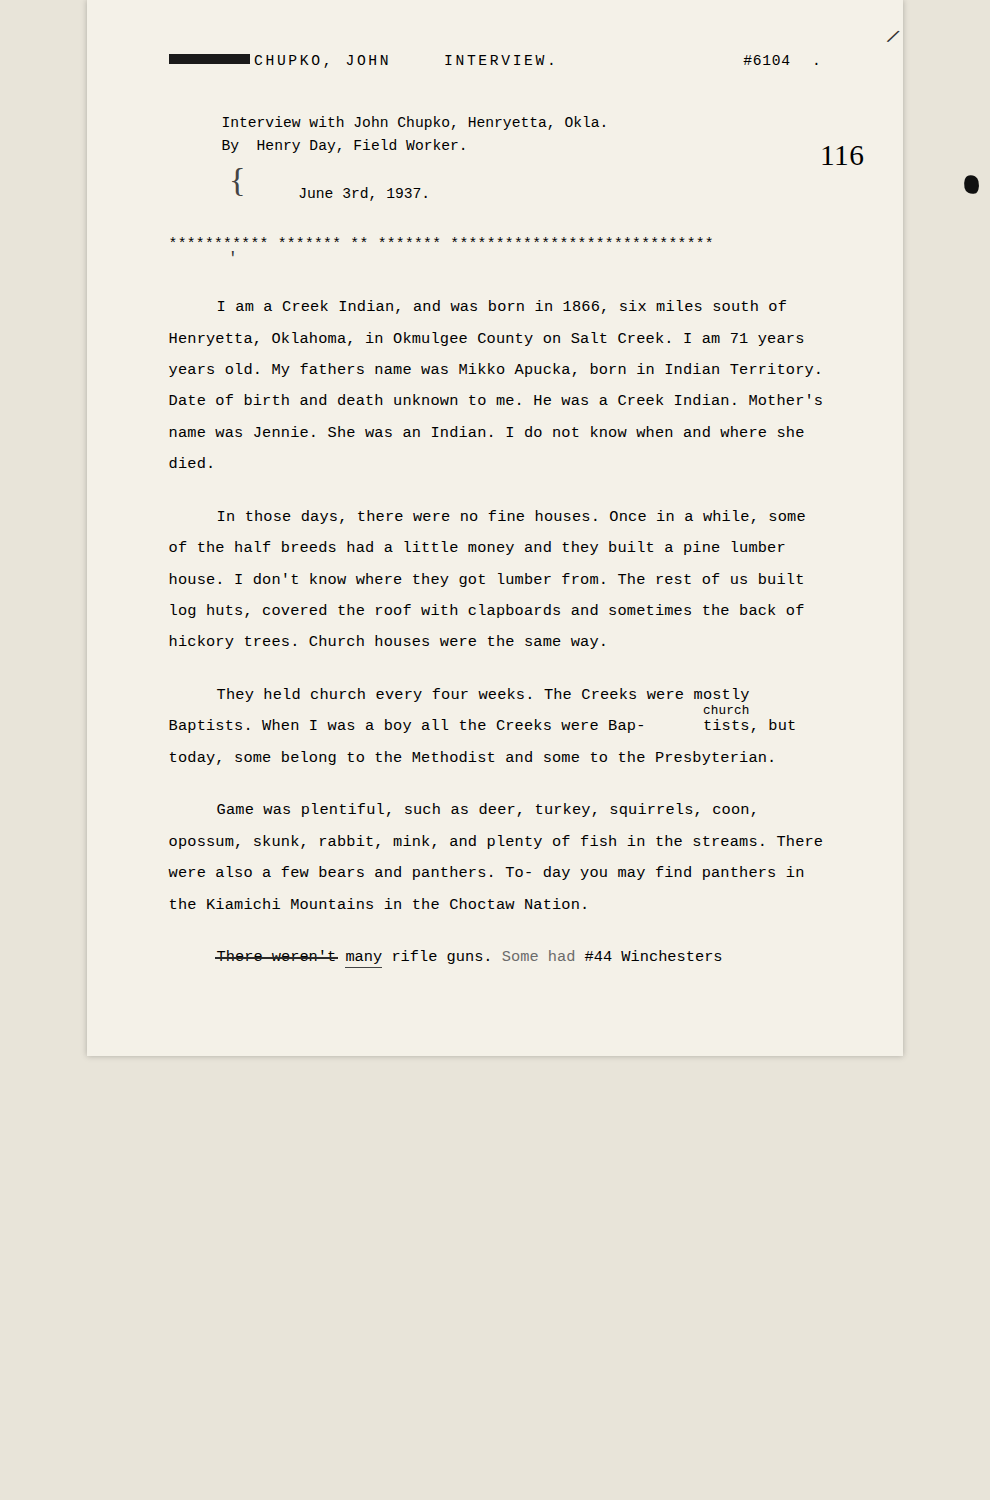CHUPKO, JOHN INTERVIEW. #6104 .
/
Interview with John Chupko, Henryetta, Okla.
By Henry Day, Field Worker. 116
{ June 3rd, 1937.
*********** ******* ** ******* *****************************
'
I am a Creek Indian, and was born in 1866, six miles south of Henryetta, Oklahoma, in Okmulgee County on Salt Creek. I am 71 years years old. My fathers name was Mikko Apucka, born in Indian Territory. Date of birth and death unknown to me. He was a Creek Indian. Mother's name was Jennie. She was an Indian. I do not know when and where she died.
In those days, there were no fine houses. Once in a while, some of the half breeds had a little money and they built a pine lumber house. I don't know where they got lumber from. The rest of us built log huts, covered the roof with clapboards and sometimes the back of hickory trees. Church houses were the same way.
They held church every four weeks. The Creeks were mostly Baptists. When I was a boy all the Creeks were Bap- churchtists, but today, some belong to the Methodist and some to the Presbyterian.
Game was plentiful, such as deer, turkey, squirrels, coon, opossum, skunk, rabbit, mink, and plenty of fish in the streams. There were also a few bears and panthers. To- day you may find panthers in the Kiamichi Mountains in the Choctaw Nation.
There weren't many rifle guns. Some had #44 Winchesters